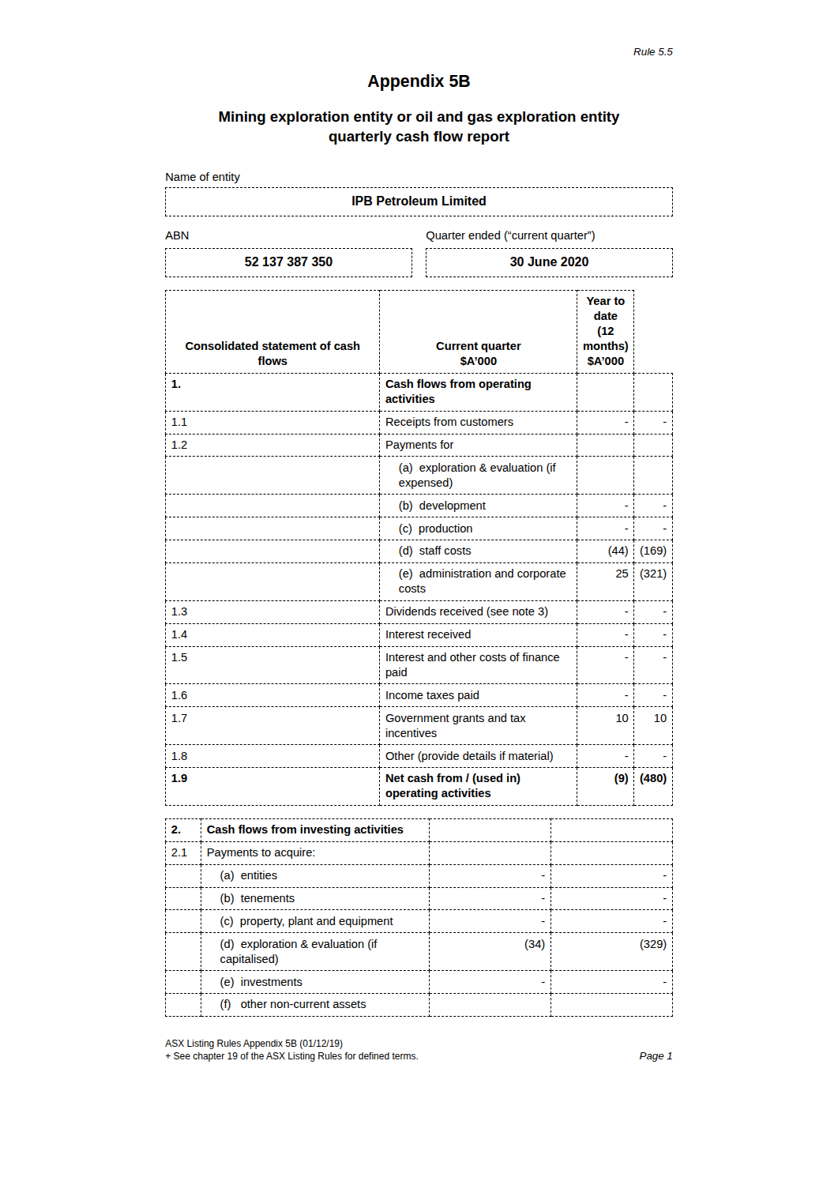Rule 5.5
Appendix 5B
Mining exploration entity or oil and gas exploration entity
quarterly cash flow report
Name of entity
IPB Petroleum Limited
ABN
Quarter ended (“current quarter”)
52 137 387 350
30 June 2020
| Consolidated statement of cash flows | Current quarter $A’000 | Year to date (12 months) $A’000 |
| --- | --- | --- |
| 1. | Cash flows from operating activities | | |
| 1.1 | Receipts from customers | - | - |
| 1.2 | Payments for | | |
| | (a) exploration & evaluation (if expensed) | | |
| | (b) development | - | - |
| | (c) production | - | - |
| | (d) staff costs | (44) | (169) |
| | (e) administration and corporate costs | 25 | (321) |
| 1.3 | Dividends received (see note 3) | - | - |
| 1.4 | Interest received | - | - |
| 1.5 | Interest and other costs of finance paid | - | - |
| 1.6 | Income taxes paid | - | - |
| 1.7 | Government grants and tax incentives | 10 | 10 |
| 1.8 | Other (provide details if material) | - | - |
| 1.9 | Net cash from / (used in) operating activities | (9) | (480) |
| 2. | Cash flows from investing activities | | |
| 2.1 | Payments to acquire: | | |
| | (a) entities | - | - |
| | (b) tenements | - | - |
| | (c) property, plant and equipment | - | - |
| | (d) exploration & evaluation (if capitalised) | (34) | (329) |
| | (e) investments | - | - |
| | (f) other non-current assets | | |
ASX Listing Rules Appendix 5B (01/12/19)
+ See chapter 19 of the ASX Listing Rules for defined terms.
Page 1